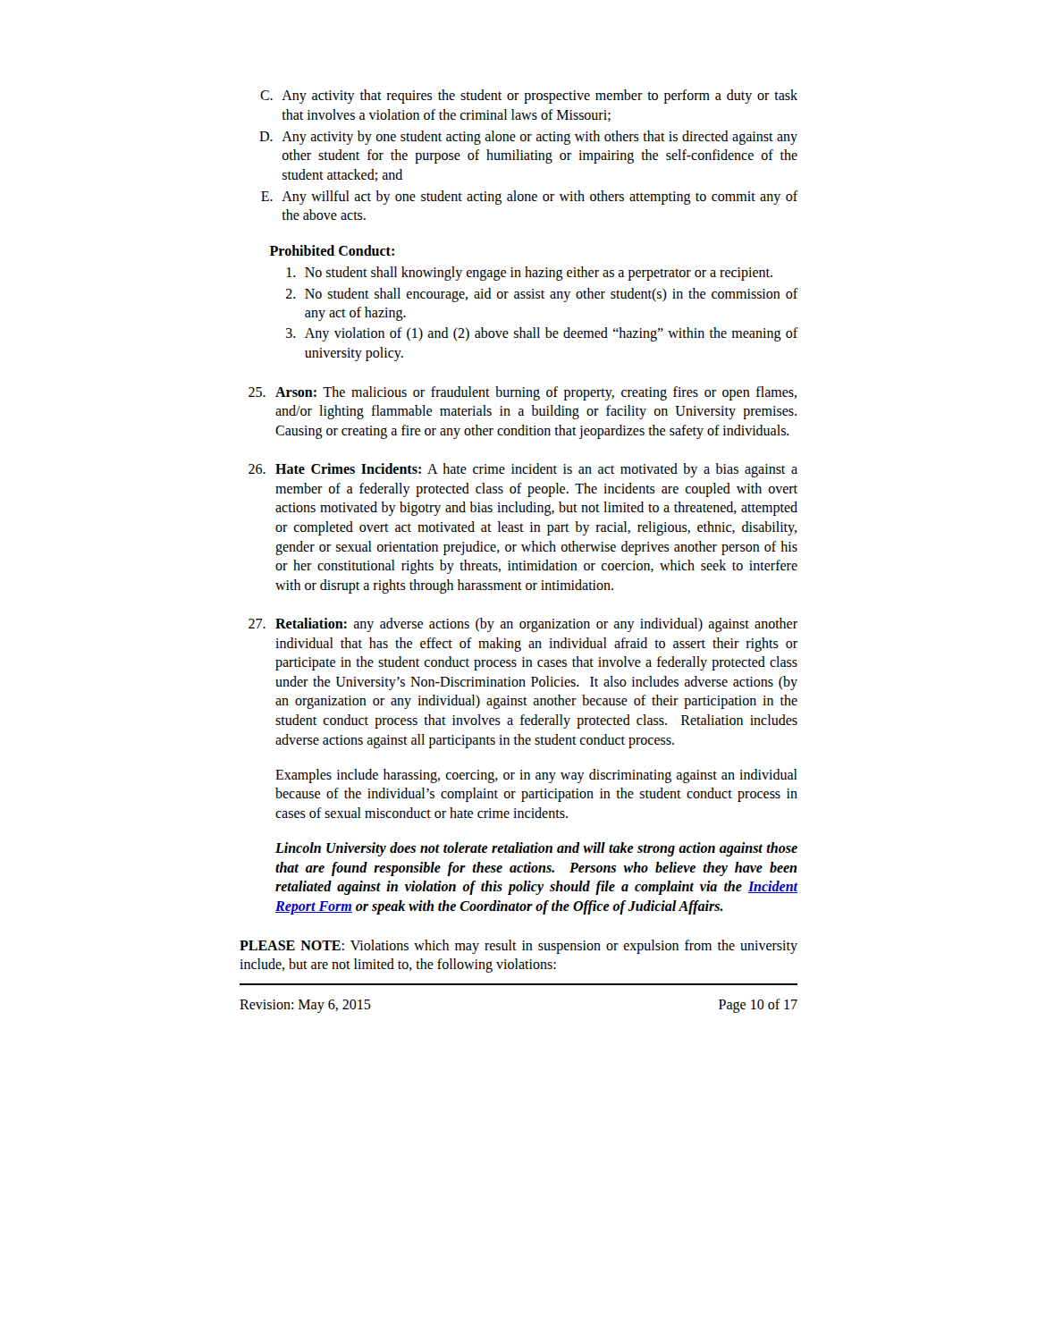Any activity that requires the student or prospective member to perform a duty or task that involves a violation of the criminal laws of Missouri;
Any activity by one student acting alone or acting with others that is directed against any other student for the purpose of humiliating or impairing the self-confidence of the student attacked; and
Any willful act by one student acting alone or with others attempting to commit any of the above acts.
Prohibited Conduct:
No student shall knowingly engage in hazing either as a perpetrator or a recipient.
No student shall encourage, aid or assist any other student(s) in the commission of any act of hazing.
Any violation of (1) and (2) above shall be deemed “hazing” within the meaning of university policy.
Arson: The malicious or fraudulent burning of property, creating fires or open flames, and/or lighting flammable materials in a building or facility on University premises. Causing or creating a fire or any other condition that jeopardizes the safety of individuals.
Hate Crimes Incidents: A hate crime incident is an act motivated by a bias against a member of a federally protected class of people. The incidents are coupled with overt actions motivated by bigotry and bias including, but not limited to a threatened, attempted or completed overt act motivated at least in part by racial, religious, ethnic, disability, gender or sexual orientation prejudice, or which otherwise deprives another person of his or her constitutional rights by threats, intimidation or coercion, which seek to interfere with or disrupt a rights through harassment or intimidation.
Retaliation: any adverse actions (by an organization or any individual) against another individual that has the effect of making an individual afraid to assert their rights or participate in the student conduct process in cases that involve a federally protected class under the University’s Non-Discrimination Policies. It also includes adverse actions (by an organization or any individual) against another because of their participation in the student conduct process that involves a federally protected class. Retaliation includes adverse actions against all participants in the student conduct process.
Examples include harassing, coercing, or in any way discriminating against an individual because of the individual’s complaint or participation in the student conduct process in cases of sexual misconduct or hate crime incidents.
Lincoln University does not tolerate retaliation and will take strong action against those that are found responsible for these actions. Persons who believe they have been retaliated against in violation of this policy should file a complaint via the Incident Report Form or speak with the Coordinator of the Office of Judicial Affairs.
PLEASE NOTE: Violations which may result in suspension or expulsion from the university include, but are not limited to, the following violations:
Revision: May 6, 2015 Page 10 of 17